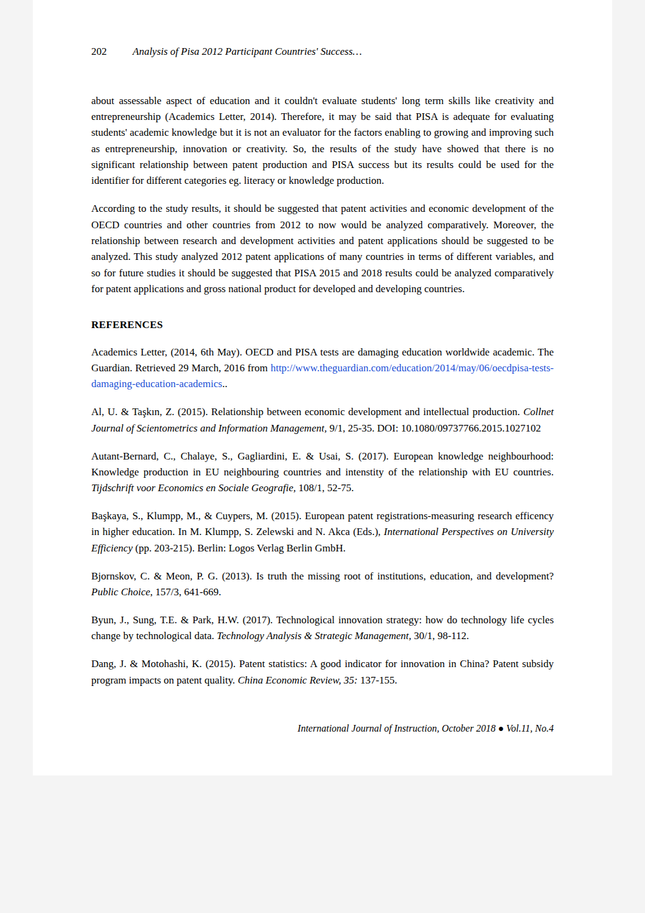202 Analysis of Pisa 2012 Participant Countries' Success…
about assessable aspect of education and it couldn't evaluate students' long term skills like creativity and entrepreneurship (Academics Letter, 2014). Therefore, it may be said that PISA is adequate for evaluating students' academic knowledge but it is not an evaluator for the factors enabling to growing and improving such as entrepreneurship, innovation or creativity. So, the results of the study have showed that there is no significant relationship between patent production and PISA success but its results could be used for the identifier for different categories eg. literacy or knowledge production.
According to the study results, it should be suggested that patent activities and economic development of the OECD countries and other countries from 2012 to now would be analyzed comparatively. Moreover, the relationship between research and development activities and patent applications should be suggested to be analyzed. This study analyzed 2012 patent applications of many countries in terms of different variables, and so for future studies it should be suggested that PISA 2015 and 2018 results could be analyzed comparatively for patent applications and gross national product for developed and developing countries.
REFERENCES
Academics Letter, (2014, 6th May). OECD and PISA tests are damaging education worldwide academic. The Guardian. Retrieved 29 March, 2016 from http://www.theguardian.com/education/2014/may/06/oecdpisa-tests-damaging-education-academics..
Al, U. & Taşkın, Z. (2015). Relationship between economic development and intellectual production. Collnet Journal of Scientometrics and Information Management, 9/1, 25-35. DOI: 10.1080/09737766.2015.1027102
Autant-Bernard, C., Chalaye, S., Gagliardini, E. & Usai, S. (2017). European knowledge neighbourhood: Knowledge production in EU neighbouring countries and intenstity of the relationship with EU countries. Tijdschrift voor Economics en Sociale Geografie, 108/1, 52-75.
Başkaya, S., Klumpp, M., & Cuypers, M. (2015). European patent registrations-measuring research efficency in higher education. In M. Klumpp, S. Zelewski and N. Akca (Eds.), International Perspectives on University Efficiency (pp. 203-215). Berlin: Logos Verlag Berlin GmbH.
Bjornskov, C. & Meon, P. G. (2013). Is truth the missing root of institutions, education, and development? Public Choice, 157/3, 641-669.
Byun, J., Sung, T.E. & Park, H.W. (2017). Technological innovation strategy: how do technology life cycles change by technological data. Technology Analysis & Strategic Management, 30/1, 98-112.
Dang, J. & Motohashi, K. (2015). Patent statistics: A good indicator for innovation in China? Patent subsidy program impacts on patent quality. China Economic Review, 35: 137-155.
International Journal of Instruction, October 2018 ● Vol.11, No.4